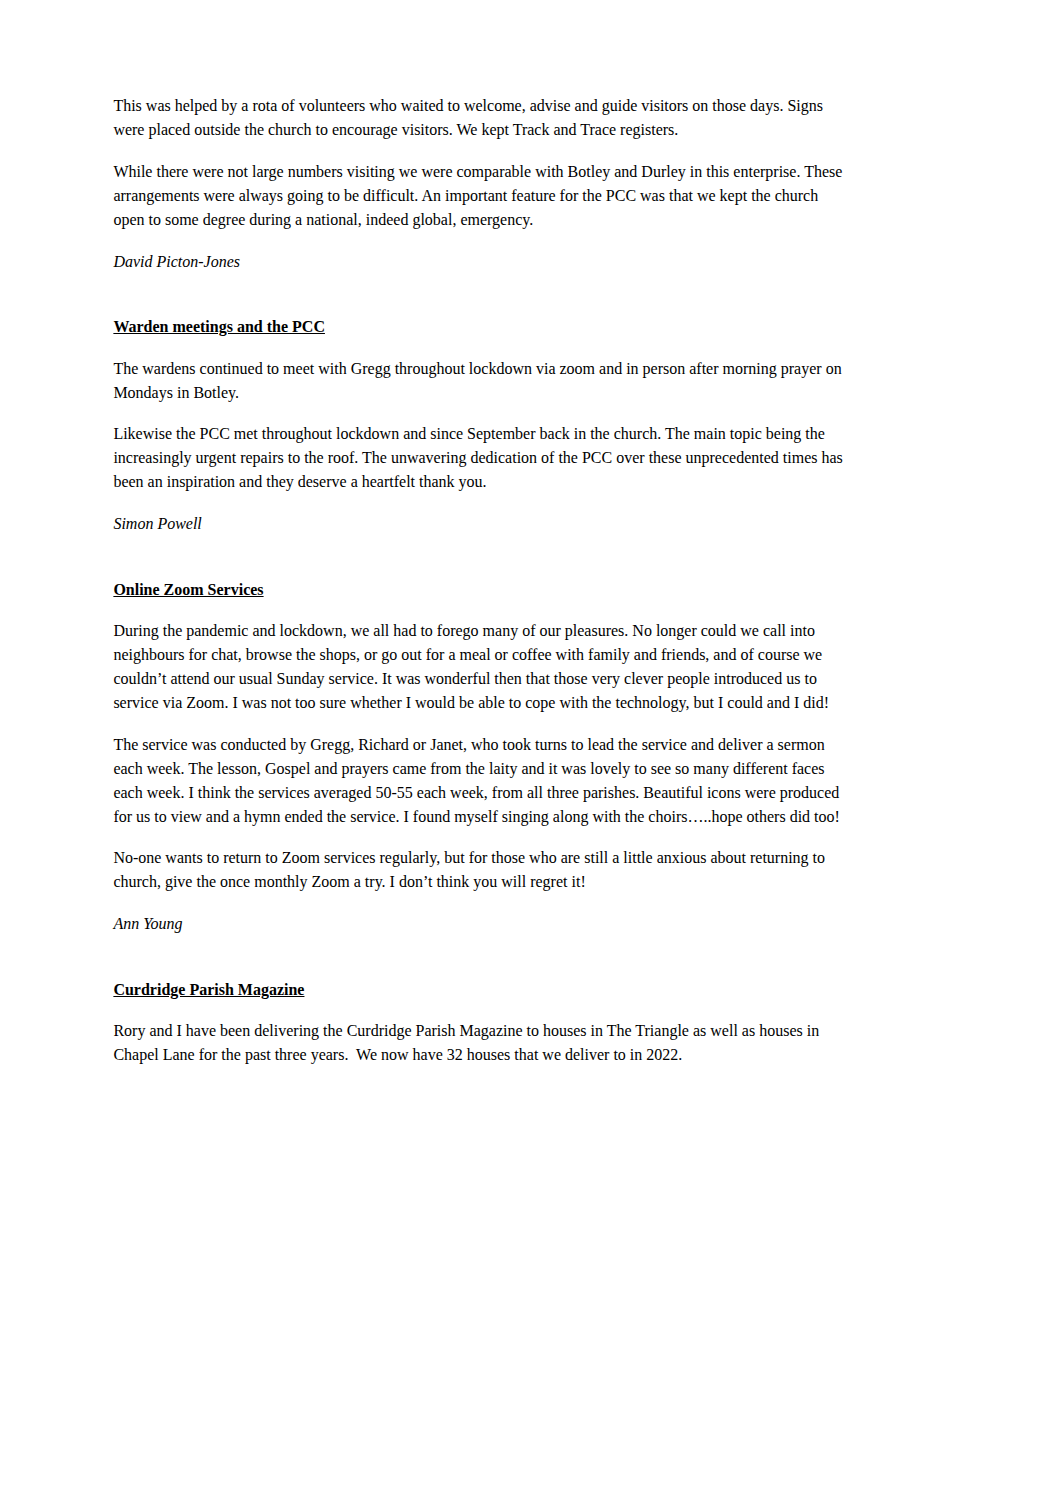This was helped by a rota of volunteers who waited to welcome, advise and guide visitors on those days. Signs were placed outside the church to encourage visitors. We kept Track and Trace registers.
While there were not large numbers visiting we were comparable with Botley and Durley in this enterprise. These arrangements were always going to be difficult. An important feature for the PCC was that we kept the church open to some degree during a national, indeed global, emergency.
David Picton-Jones
Warden meetings and the PCC
The wardens continued to meet with Gregg throughout lockdown via zoom and in person after morning prayer on Mondays in Botley.
Likewise the PCC met throughout lockdown and since September back in the church. The main topic being the increasingly urgent repairs to the roof. The unwavering dedication of the PCC over these unprecedented times has been an inspiration and they deserve a heartfelt thank you.
Simon Powell
Online Zoom Services
During the pandemic and lockdown, we all had to forego many of our pleasures. No longer could we call into neighbours for chat, browse the shops, or go out for a meal or coffee with family and friends, and of course we couldn’t attend our usual Sunday service. It was wonderful then that those very clever people introduced us to service via Zoom. I was not too sure whether I would be able to cope with the technology, but I could and I did!
The service was conducted by Gregg, Richard or Janet, who took turns to lead the service and deliver a sermon each week. The lesson, Gospel and prayers came from the laity and it was lovely to see so many different faces each week. I think the services averaged 50-55 each week, from all three parishes. Beautiful icons were produced for us to view and a hymn ended the service. I found myself singing along with the choirs…..hope others did too!
No-one wants to return to Zoom services regularly, but for those who are still a little anxious about returning to church, give the once monthly Zoom a try. I don’t think you will regret it!
Ann Young
Curdridge Parish Magazine
Rory and I have been delivering the Curdridge Parish Magazine to houses in The Triangle as well as houses in Chapel Lane for the past three years. We now have 32 houses that we deliver to in 2022.